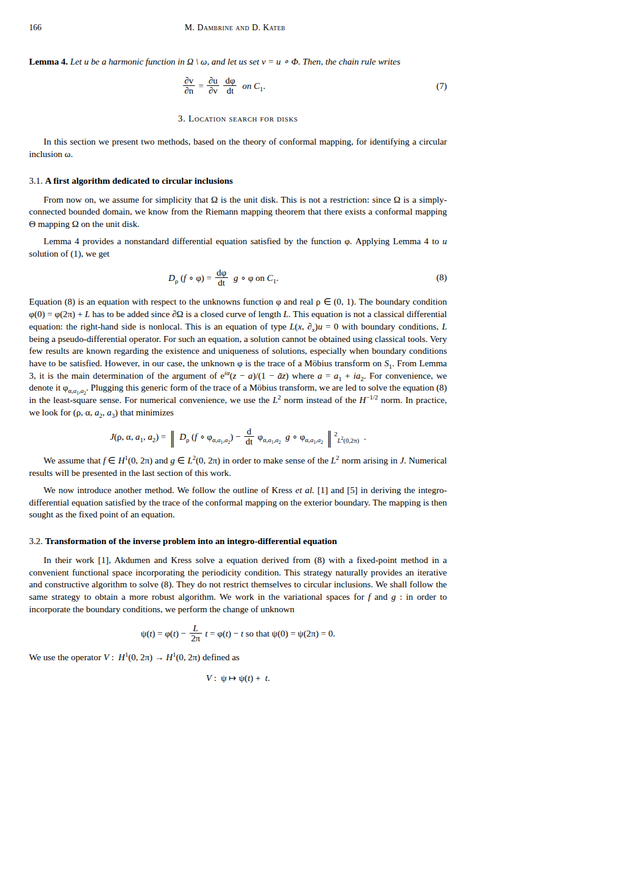166 M. Dambrine and D. Kateb
Lemma 4. Let u be a harmonic function in Ω \ ω, and let us set v = u ∘ Φ. Then, the chain rule writes
∂v∂n = ∂u∂ν dφ dt on C1. (7)
3. Location search for disks
In this section we present two methods, based on the theory of conformal mapping, for identifying a circular inclusion ω.
3.1. A first algorithm dedicated to circular inclusions
From now on, we assume for simplicity that Ω is the unit disk. This is not a restriction: since Ω is a simply-connected bounded domain, we know from the Riemann mapping theorem that there exists a conformal mapping Θ mapping Ω on the unit disk.
Lemma 4 provides a nonstandard differential equation satisfied by the function φ. Applying Lemma 4 to u solution of (1), we get
Dρ (f ∘ φ) = dφ dt g ∘ φ on C1. (8)
Equation (8) is an equation with respect to the unknowns function φ and real ρ ∈ (0, 1). The boundary condition φ(0) = φ(2π) + L has to be added since ∂Ω is a closed curve of length L. This equation is not a classical differential equation: the right-hand side is nonlocal. This is an equation of type L(x, ∂x)u = 0 with boundary conditions, L being a pseudo-differential operator. For such an equation, a solution cannot be obtained using classical tools. Very few results are known regarding the existence and uniqueness of solutions, especially when boundary conditions have to be satisfied. However, in our case, the unknown φ is the trace of a Möbius transform on S1. From Lemma 3, it is the main determination of the argument of eiα(z − a)/(1 − āz) where a = a1 + ia2. For convenience, we denote it φα,a1,a2. Plugging this generic form of the trace of a Möbius transform, we are led to solve the equation (8) in the least-square sense. For numerical convenience, we use the L2 norm instead of the H−1/2 norm. In practice, we look for (ρ, α, a2, a3) that minimizes
J(ρ, α, a1, a2) = ∥ Dρ (f ∘ φα,a1,a2) − ddt φα,a1,a2 g ∘ φα,a1,a2 ∥ 2 L2(0,2π) .
We assume that f ∈ H1(0, 2π) and g ∈ L2(0, 2π) in order to make sense of the L2 norm arising in J. Numerical results will be presented in the last section of this work.
We now introduce another method. We follow the outline of Kress et al. [1] and [5] in deriving the integro-differential equation satisfied by the trace of the conformal mapping on the exterior boundary. The mapping is then sought as the fixed point of an equation.
3.2. Transformation of the inverse problem into an integro-differential equation
In their work [1], Akdumen and Kress solve a equation derived from (8) with a fixed-point method in a convenient functional space incorporating the periodicity condition. This strategy naturally provides an iterative and constructive algorithm to solve (8). They do not restrict themselves to circular inclusions. We shall follow the same strategy to obtain a more robust algorithm. We work in the variational spaces for f and g : in order to incorporate the boundary conditions, we perform the change of unknown
ψ(t) = φ(t) − L 2π t = φ(t) − t so that ψ(0) = ψ(2π) = 0.
We use the operator V : H1(0, 2π) → H1(0, 2π) defined as
V : ψ ↦ ψ(t) + t.